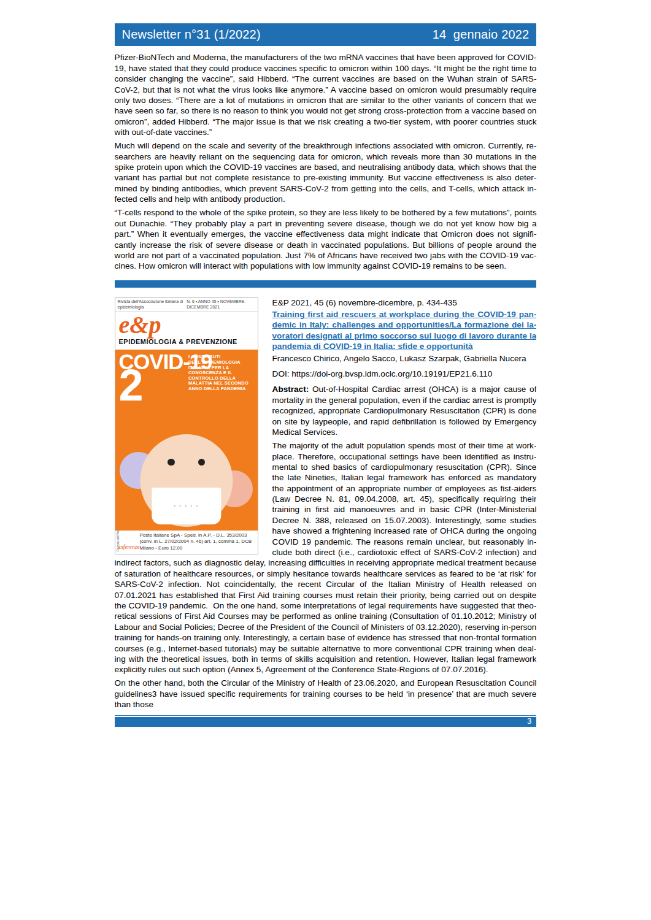Newsletter n°31 (1/2022)
14 gennaio 2022
Pfizer-BioNTech and Moderna, the manufacturers of the two mRNA vaccines that have been approved for COVID-19, have stated that they could produce vaccines specific to omicron within 100 days. “It might be the right time to consider changing the vaccine”, said Hibberd. “The current vaccines are based on the Wuhan strain of SARS-CoV-2, but that is not what the virus looks like anymore.” A vaccine based on omicron would presumably require only two doses. “There are a lot of mutations in omicron that are similar to the other variants of concern that we have seen so far, so there is no reason to think you would not get strong cross-protection from a vaccine based on omicron”, added Hibberd. “The major issue is that we risk creating a two-tier system, with poorer countries stuck with out-of-date vaccines.”
Much will depend on the scale and severity of the breakthrough infections associated with omicron. Currently, researchers are heavily reliant on the sequencing data for omicron, which reveals more than 30 mutations in the spike protein upon which the COVID-19 vaccines are based, and neutralising antibody data, which shows that the variant has partial but not complete resistance to pre-existing immunity. But vaccine effectiveness is also determined by binding antibodies, which prevent SARS-CoV-2 from getting into the cells, and T-cells, which attack infected cells and help with antibody production.
“T-cells respond to the whole of the spike protein, so they are less likely to be bothered by a few mutations”, points out Dunachie. “They probably play a part in preventing severe disease, though we do not yet know how big a part.” When it eventually emerges, the vaccine effectiveness data might indicate that Omicron does not significantly increase the risk of severe disease or death in vaccinated populations. But billions of people around the world are not part of a vaccinated population. Just 7% of Africans have received two jabs with the COVID-19 vaccines. How omicron will interact with populations with low immunity against COVID-19 remains to be seen.
Rivista dell'Associazione italiana di epidemiologia
Rivista dell'Associazione italiana di epidemiologia N. 6 • ANNO 45 • NOVEMBRE-DICEMBRE 2021
e&p
EPIDEMIOLOGIA & PREVENZIONE
COVID-19
2
I CONTRIBUTI DELL'EPIDEMIOLOGIA ITALIANA PER LA CONOSCENZA E IL CONTROLLO DELLA MALATTIA NEL SECONDO ANNO DELLA PANDEMIA
inferenze Poste Italiane SpA - Sped. in A.P. - D.L. 353/2003 (conv. in L. 27/02/2004 n. 46) art. 1, comma 1, DCB Milano - Euro 12,00
E&P 2021, 45 (6) novembre-dicembre, p. 434-435
Training first aid rescuers at workplace during the COVID-19 pandemic in Italy: challenges and opportunities/La formazione dei lavoratori designati al primo soccorso sul luogo di lavoro durante la pandemia di COVID-19 in Italia: sfide e opportunità
Francesco Chirico, Angelo Sacco, Lukasz Szarpak, Gabriella Nucera
DOI: https://doi-org.bvsp.idm.oclc.org/10.19191/EP21.6.110
Abstract: Out-of-Hospital Cardiac arrest (OHCA) is a major cause of mortality in the general population, even if the cardiac arrest is promptly recognized, appropriate Cardiopulmonary Resuscitation (CPR) is done on site by laypeople, and rapid defibrillation is followed by Emergency Medical Services.
The majority of the adult population spends most of their time at workplace. Therefore, occupational settings have been identified as instrumental to shed basics of cardiopulmonary resuscitation (CPR). Since the late Nineties, Italian legal framework has enforced as mandatory the appointment of an appropriate number of employees as fist-aiders (Law Decree N. 81, 09.04.2008, art. 45), specifically requiring their training in first aid manoeuvres and in basic CPR (Inter-Ministerial Decree N. 388, released on 15.07.2003). Interestingly, some studies have showed a frightening increased rate of OHCA during the ongoing COVID 19 pandemic. The reasons remain unclear, but reasonably include both direct (i.e., cardiotoxic effect of SARS-CoV-2 infection) and indirect factors, such as diagnostic delay, increasing difficulties in receiving appropriate medical treatment because of saturation of healthcare resources, or simply hesitance towards healthcare services as feared to be ‘at risk’ for SARS-CoV-2 infection. Not coincidentally, the recent Circular of the Italian Ministry of Health released on 07.01.2021 has established that First Aid training courses must retain their priority, being carried out on despite the COVID-19 pandemic. On the one hand, some interpretations of legal requirements have suggested that theoretical sessions of First Aid Courses may be performed as online training (Consultation of 01.10.2012; Ministry of Labour and Social Policies; Decree of the President of the Council of Ministers of 03.12.2020), reserving in-person training for hands-on training only. Interestingly, a certain base of evidence has stressed that non-frontal formation courses (e.g., Internet-based tutorials) may be suitable alternative to more conventional CPR training when dealing with the theoretical issues, both in terms of skills acquisition and retention. However, Italian legal framework explicitly rules out such option (Annex 5, Agreement of the Conference State-Regions of 07.07.2016).
On the other hand, both the Circular of the Ministry of Health of 23.06.2020, and European Resuscitation Council guidelines3 have issued specific requirements for training courses to be held ‘in presence’ that are much severe than those
3